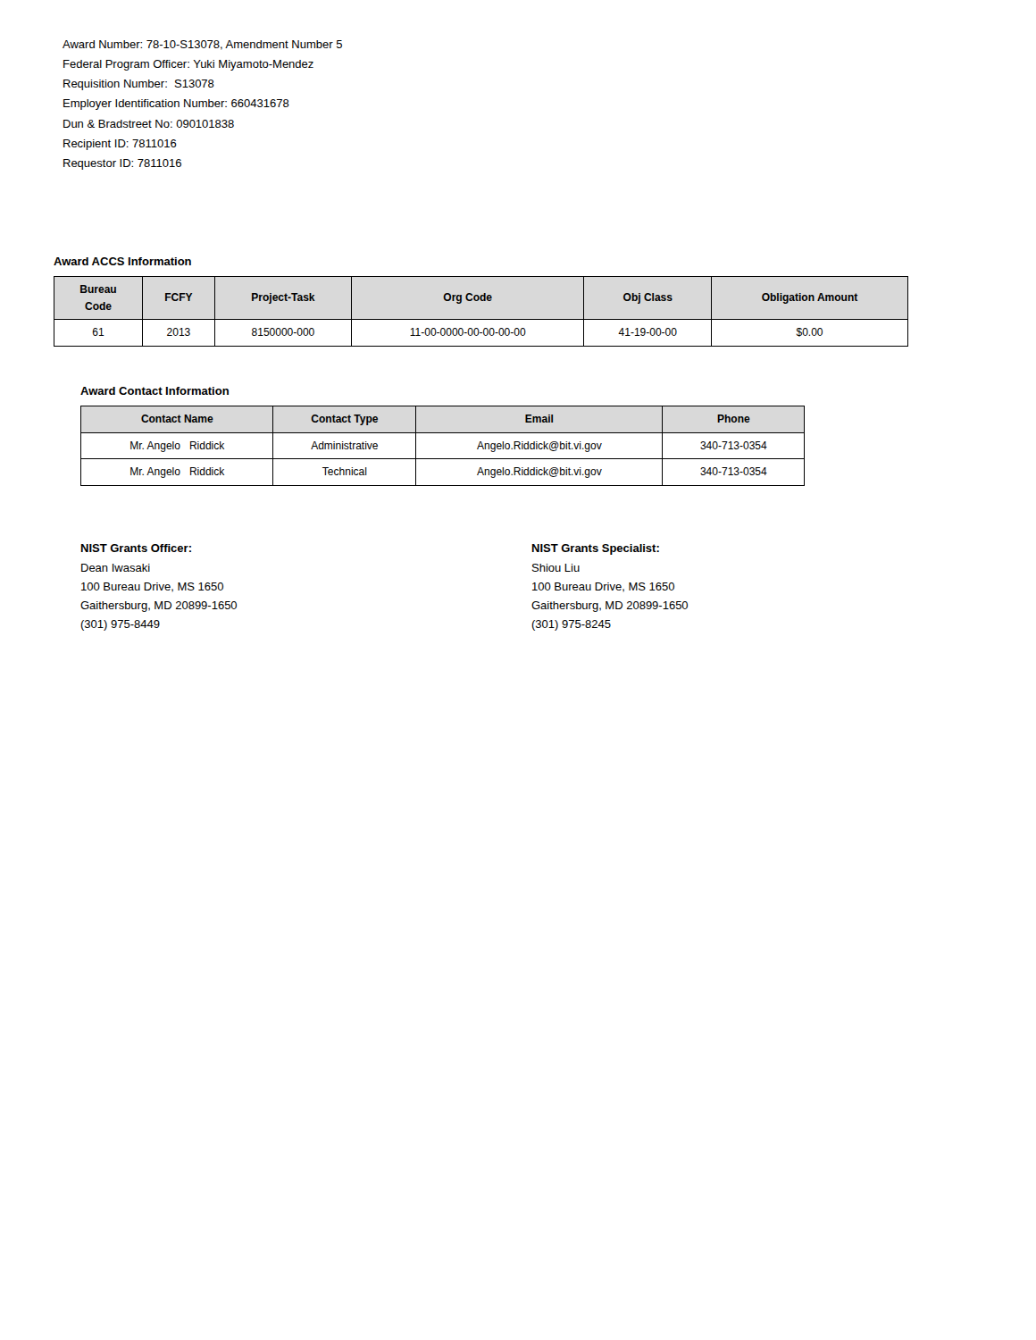Award Number: 78-10-S13078, Amendment Number 5
Federal Program Officer: Yuki Miyamoto-Mendez
Requisition Number: S13078
Employer Identification Number: 660431678
Dun & Bradstreet No: 090101838
Recipient ID: 7811016
Requestor ID: 7811016
Award ACCS Information
| Bureau Code | FCFY | Project-Task | Org Code | Obj Class | Obligation Amount |
| --- | --- | --- | --- | --- | --- |
| 61 | 2013 | 8150000-000 | 11-00-0000-00-00-00-00 | 41-19-00-00 | $0.00 |
Award Contact Information
| Contact Name | Contact Type | Email | Phone |
| --- | --- | --- | --- |
| Mr. Angelo Riddick | Administrative | Angelo.Riddick@bit.vi.gov | 340-713-0354 |
| Mr. Angelo Riddick | Technical | Angelo.Riddick@bit.vi.gov | 340-713-0354 |
NIST Grants Officer:
Dean Iwasaki
100 Bureau Drive, MS 1650
Gaithersburg, MD 20899-1650
(301) 975-8449
NIST Grants Specialist:
Shiou Liu
100 Bureau Drive, MS 1650
Gaithersburg, MD 20899-1650
(301) 975-8245